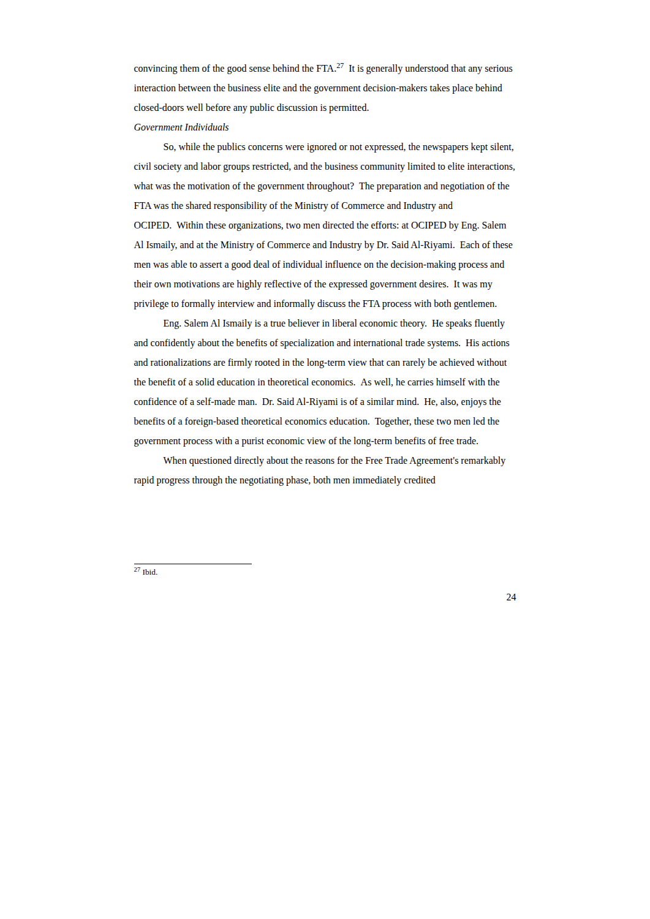convincing them of the good sense behind the FTA.27 It is generally understood that any serious interaction between the business elite and the government decision-makers takes place behind closed-doors well before any public discussion is permitted.
Government Individuals
So, while the publics concerns were ignored or not expressed, the newspapers kept silent, civil society and labor groups restricted, and the business community limited to elite interactions, what was the motivation of the government throughout? The preparation and negotiation of the FTA was the shared responsibility of the Ministry of Commerce and Industry and OCIPED. Within these organizations, two men directed the efforts: at OCIPED by Eng. Salem Al Ismaily, and at the Ministry of Commerce and Industry by Dr. Said Al-Riyami. Each of these men was able to assert a good deal of individual influence on the decision-making process and their own motivations are highly reflective of the expressed government desires. It was my privilege to formally interview and informally discuss the FTA process with both gentlemen.
Eng. Salem Al Ismaily is a true believer in liberal economic theory. He speaks fluently and confidently about the benefits of specialization and international trade systems. His actions and rationalizations are firmly rooted in the long-term view that can rarely be achieved without the benefit of a solid education in theoretical economics. As well, he carries himself with the confidence of a self-made man. Dr. Said Al-Riyami is of a similar mind. He, also, enjoys the benefits of a foreign-based theoretical economics education. Together, these two men led the government process with a purist economic view of the long-term benefits of free trade.
When questioned directly about the reasons for the Free Trade Agreement's remarkably rapid progress through the negotiating phase, both men immediately credited
27 Ibid.
24